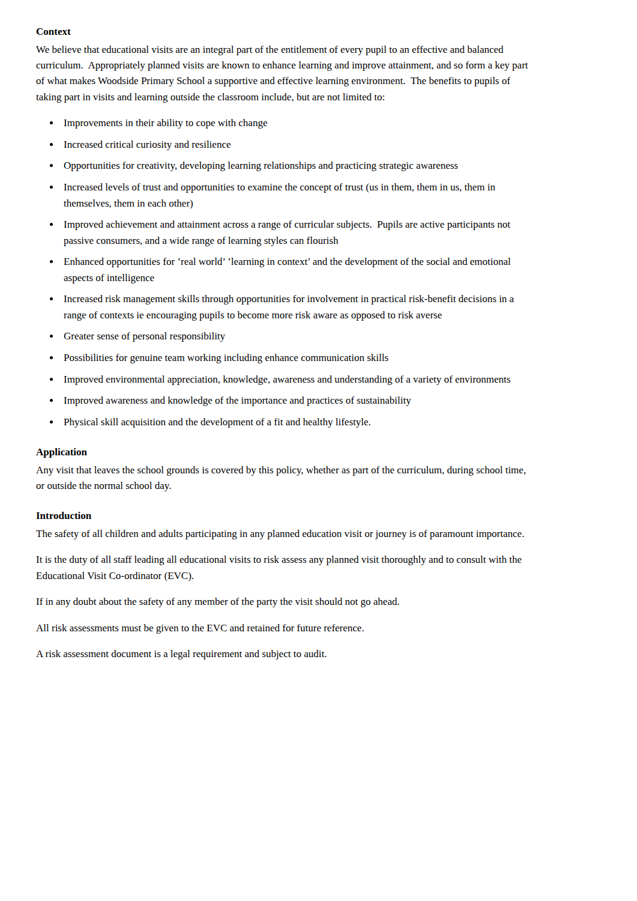Context
We believe that educational visits are an integral part of the entitlement of every pupil to an effective and balanced curriculum. Appropriately planned visits are known to enhance learning and improve attainment, and so form a key part of what makes Woodside Primary School a supportive and effective learning environment. The benefits to pupils of taking part in visits and learning outside the classroom include, but are not limited to:
Improvements in their ability to cope with change
Increased critical curiosity and resilience
Opportunities for creativity, developing learning relationships and practicing strategic awareness
Increased levels of trust and opportunities to examine the concept of trust (us in them, them in us, them in themselves, them in each other)
Improved achievement and attainment across a range of curricular subjects. Pupils are active participants not passive consumers, and a wide range of learning styles can flourish
Enhanced opportunities for ’real world’ ’learning in context’ and the development of the social and emotional aspects of intelligence
Increased risk management skills through opportunities for involvement in practical risk-benefit decisions in a range of contexts ie encouraging pupils to become more risk aware as opposed to risk averse
Greater sense of personal responsibility
Possibilities for genuine team working including enhance communication skills
Improved environmental appreciation, knowledge, awareness and understanding of a variety of environments
Improved awareness and knowledge of the importance and practices of sustainability
Physical skill acquisition and the development of a fit and healthy lifestyle.
Application
Any visit that leaves the school grounds is covered by this policy, whether as part of the curriculum, during school time, or outside the normal school day.
Introduction
The safety of all children and adults participating in any planned education visit or journey is of paramount importance.
It is the duty of all staff leading all educational visits to risk assess any planned visit thoroughly and to consult with the Educational Visit Co-ordinator (EVC).
If in any doubt about the safety of any member of the party the visit should not go ahead.
All risk assessments must be given to the EVC and retained for future reference.
A risk assessment document is a legal requirement and subject to audit.